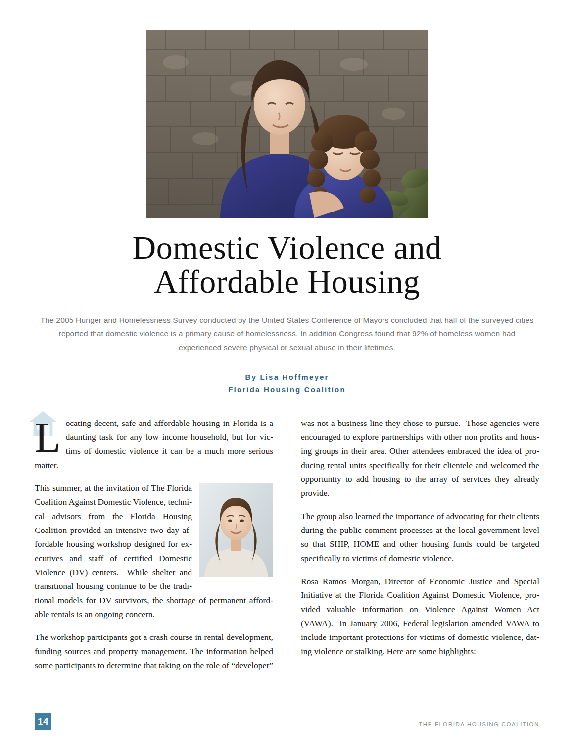Domestic Violence and
Affordable Housing
The 2005 Hunger and Homelessness Survey conducted by the United States Conference of Mayors concluded that half of the surveyed cities reported that domestic violence is a primary cause of homelessness. In addition Congress found that 92% of homeless women had experienced severe physical or sexual abuse in their lifetimes.
By Lisa Hoffmeyer
Florida Housing Coalition
Locating decent, safe and affordable housing in Florida is a daunting task for any low income household, but for victims of domestic violence it can be a much more serious matter.
This summer, at the invitation of The Florida Coalition Against Domestic Violence, technical advisors from the Florida Housing Coalition provided an intensive two day affordable housing workshop designed for executives and staff of certified Domestic Violence (DV) centers. While shelter and transitional housing continue to be the traditional models for DV survivors, the shortage of permanent affordable rentals is an ongoing concern.
The workshop participants got a crash course in rental development, funding sources and property management. The information helped some participants to determine that taking on the role of “developer” was not a business line they chose to pursue. Those agencies were encouraged to explore partnerships with other non profits and housing groups in their area. Other attendees embraced the idea of producing rental units specifically for their clientele and welcomed the opportunity to add housing to the array of services they already provide.
The group also learned the importance of advocating for their clients during the public comment processes at the local government level so that SHIP, HOME and other housing funds could be targeted specifically to victims of domestic violence.
Rosa Ramos Morgan, Director of Economic Justice and Special Initiative at the Florida Coalition Against Domestic Violence, provided valuable information on Violence Against Women Act (VAWA). In January 2006, Federal legislation amended VAWA to include important protections for victims of domestic violence, dating violence or stalking. Here are some highlights:
14
The Florida Housing Coalition